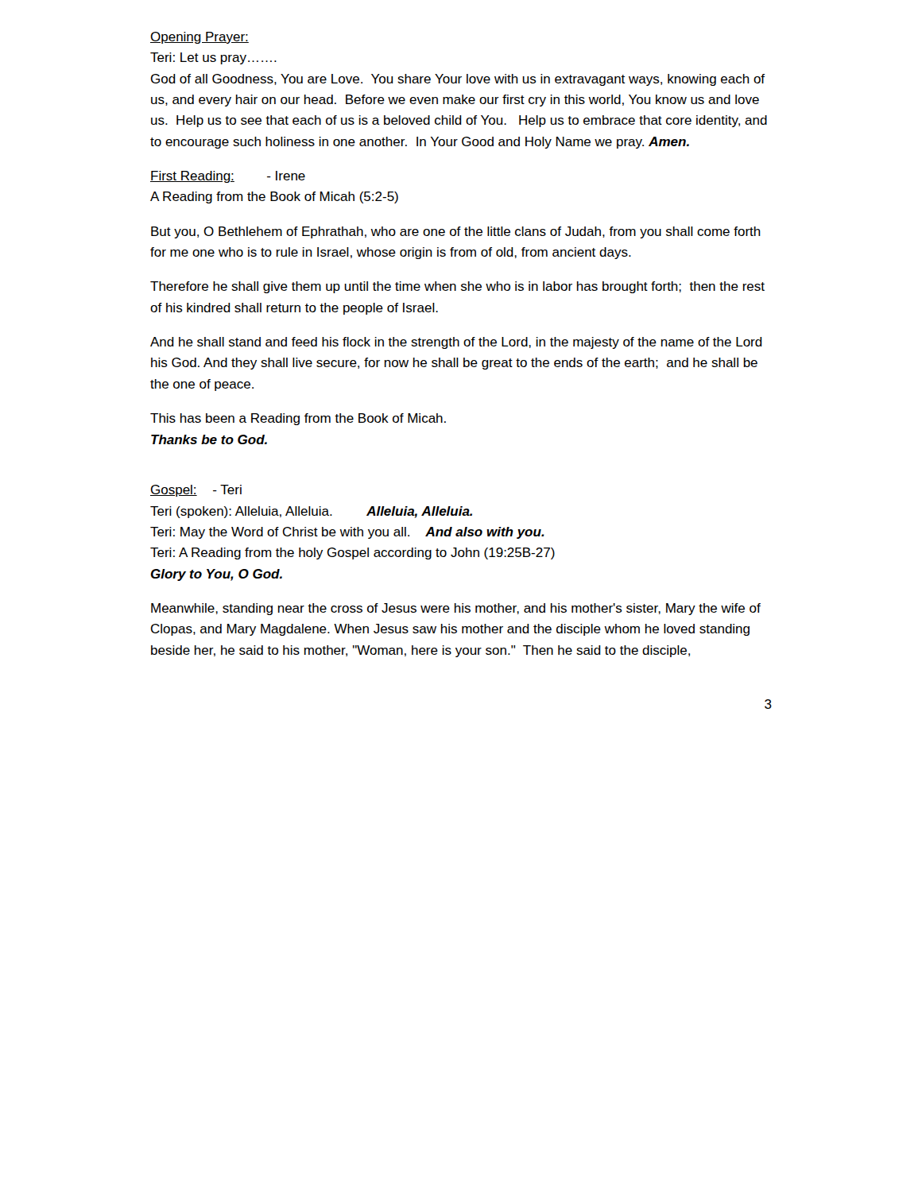Opening Prayer:
Teri: Let us pray…….
God of all Goodness, You are Love. You share Your love with us in extravagant ways, knowing each of us, and every hair on our head. Before we even make our first cry in this world, You know us and love us. Help us to see that each of us is a beloved child of You. Help us to embrace that core identity, and to encourage such holiness in one another. In Your Good and Holy Name we pray. Amen.
First Reading:
- Irene
A Reading from the Book of Micah (5:2-5)
But you, O Bethlehem of Ephrathah, who are one of the little clans of Judah, from you shall come forth for me one who is to rule in Israel, whose origin is from of old, from ancient days.
Therefore he shall give them up until the time when she who is in labor has brought forth; then the rest of his kindred shall return to the people of Israel.
And he shall stand and feed his flock in the strength of the Lord, in the majesty of the name of the Lord his God. And they shall live secure, for now he shall be great to the ends of the earth; and he shall be the one of peace.
This has been a Reading from the Book of Micah.
Thanks be to God.
Gospel:
- Teri
Teri (spoken): Alleluia, Alleluia.Alleluia, Alleluia.
Teri: May the Word of Christ be with you all. And also with you.
Teri: A Reading from the holy Gospel according to John (19:25B-27)
Glory to You, O God.
Meanwhile, standing near the cross of Jesus were his mother, and his mother's sister, Mary the wife of Clopas, and Mary Magdalene. When Jesus saw his mother and the disciple whom he loved standing beside her, he said to his mother, "Woman, here is your son." Then he said to the disciple,
3